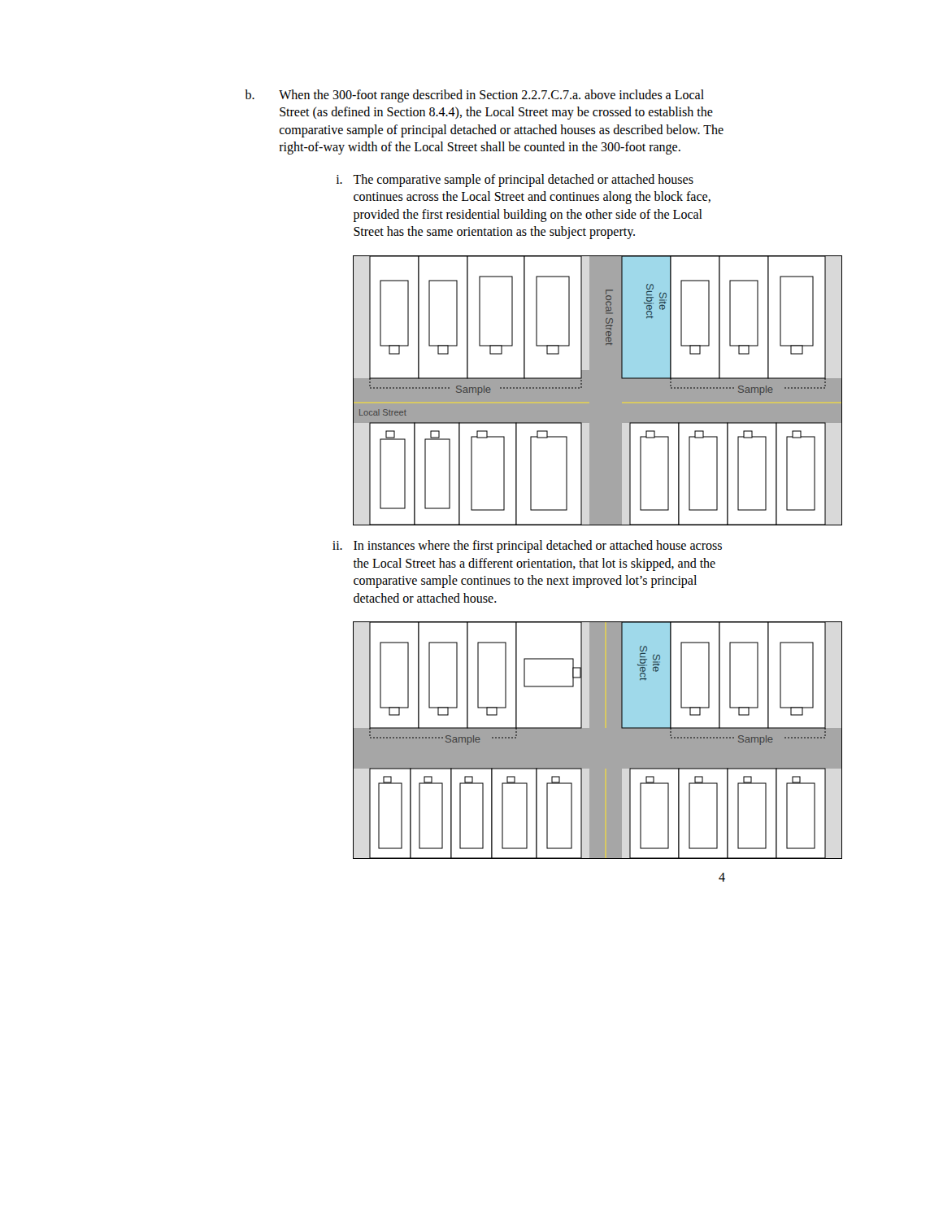b.
When the 300-foot range described in Section 2.2.7.C.7.a. above includes a Local Street (as defined in Section 8.4.4), the Local Street may be crossed to establish the comparative sample of principal detached or attached houses as described below. The right-of-way width of the Local Street shall be counted in the 300-foot range.
i.
The comparative sample of principal detached or attached houses continues across the Local Street and continues along the block face, provided the first residential building on the other side of the Local Street has the same orientation as the subject property.
Sample Sample Local Street Local Street Subject Site
ii.
In instances where the first principal detached or attached house across the Local Street has a different orientation, that lot is skipped, and the comparative sample continues to the next improved lot’s principal detached or attached house.
Sample Sample Subject Site
4